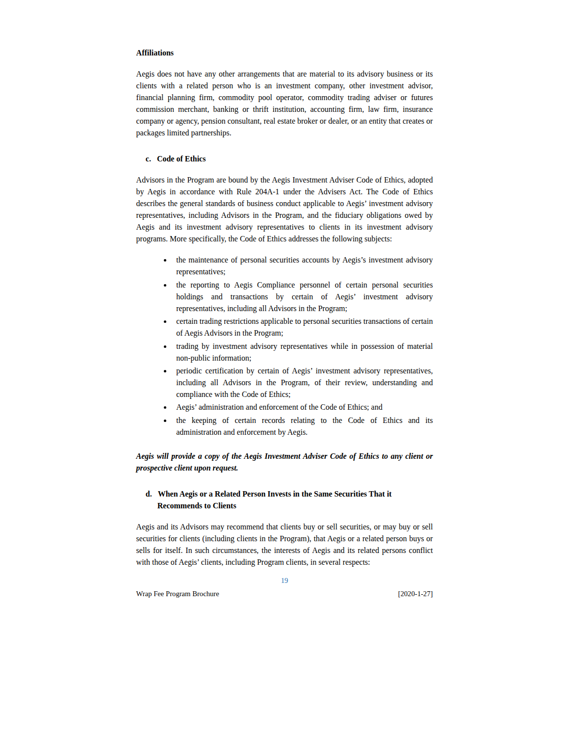Affiliations
Aegis does not have any other arrangements that are material to its advisory business or its clients with a related person who is an investment company, other investment advisor, financial planning firm, commodity pool operator, commodity trading adviser or futures commission merchant, banking or thrift institution, accounting firm, law firm, insurance company or agency, pension consultant, real estate broker or dealer, or an entity that creates or packages limited partnerships.
c. Code of Ethics
Advisors in the Program are bound by the Aegis Investment Adviser Code of Ethics, adopted by Aegis in accordance with Rule 204A-1 under the Advisers Act. The Code of Ethics describes the general standards of business conduct applicable to Aegis’ investment advisory representatives, including Advisors in the Program, and the fiduciary obligations owed by Aegis and its investment advisory representatives to clients in its investment advisory programs. More specifically, the Code of Ethics addresses the following subjects:
the maintenance of personal securities accounts by Aegis’s investment advisory representatives;
the reporting to Aegis Compliance personnel of certain personal securities holdings and transactions by certain of Aegis’ investment advisory representatives, including all Advisors in the Program;
certain trading restrictions applicable to personal securities transactions of certain of Aegis Advisors in the Program;
trading by investment advisory representatives while in possession of material non-public information;
periodic certification by certain of Aegis’ investment advisory representatives, including all Advisors in the Program, of their review, understanding and compliance with the Code of Ethics;
Aegis’ administration and enforcement of the Code of Ethics; and
the keeping of certain records relating to the Code of Ethics and its administration and enforcement by Aegis.
Aegis will provide a copy of the Aegis Investment Adviser Code of Ethics to any client or prospective client upon request.
d. When Aegis or a Related Person Invests in the Same Securities That it Recommends to Clients
Aegis and its Advisors may recommend that clients buy or sell securities, or may buy or sell securities for clients (including clients in the Program), that Aegis or a related person buys or sells for itself. In such circumstances, the interests of Aegis and its related persons conflict with those of Aegis’ clients, including Program clients, in several respects:
19
Wrap Fee Program Brochure [2020-1-27]